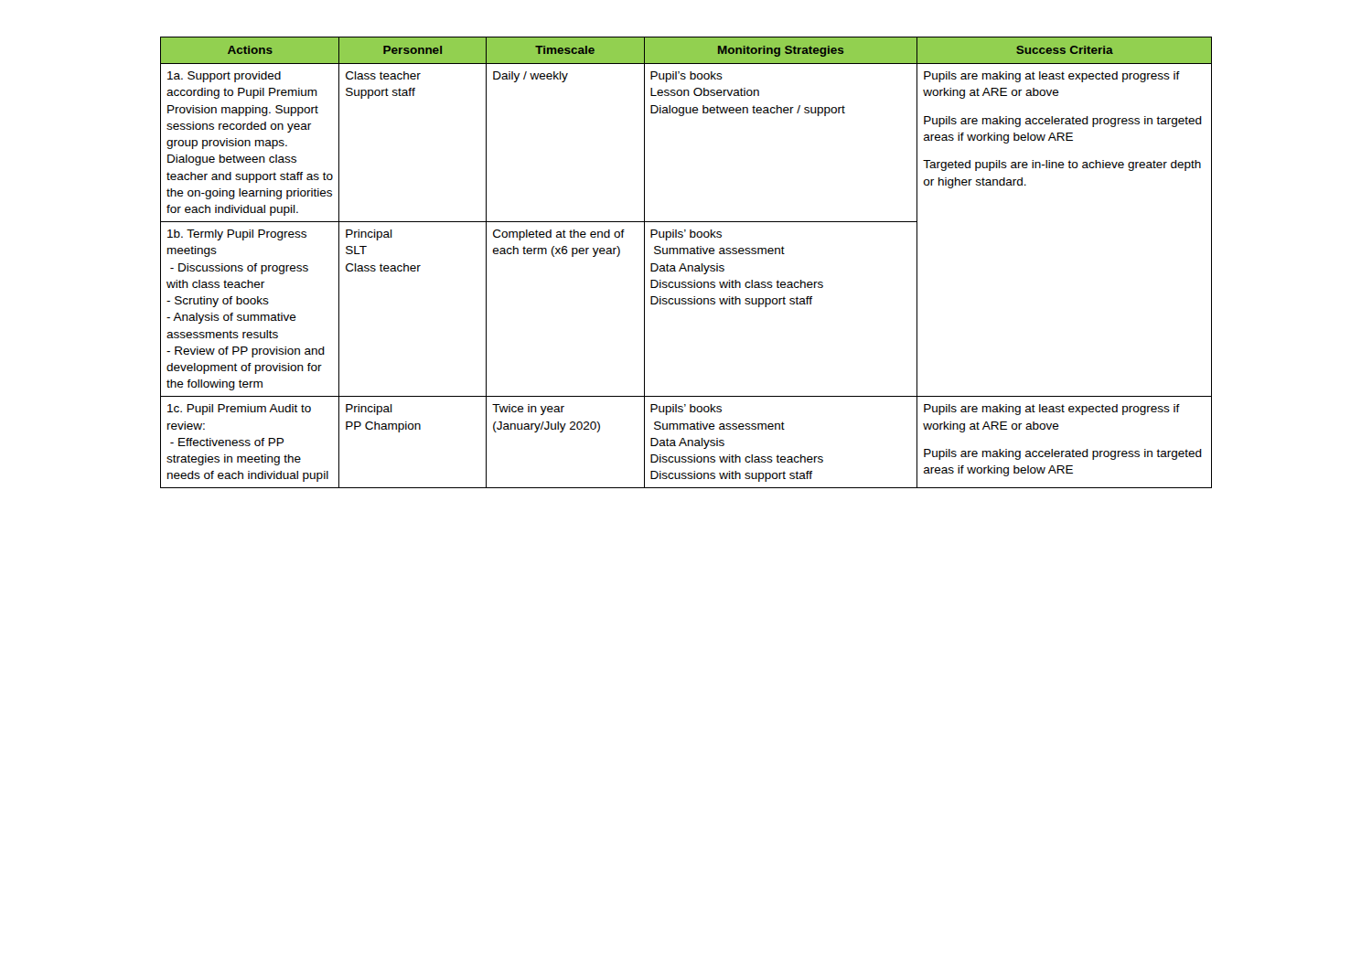| Actions | Personnel | Timescale | Monitoring Strategies | Success Criteria |
| --- | --- | --- | --- | --- |
| 1a. Support provided according to Pupil Premium Provision mapping. Support sessions recorded on year group provision maps. Dialogue between class teacher and support staff as to the on-going learning priorities for each individual pupil. | Class teacher Support staff | Daily / weekly | Pupil’s books Lesson Observation Dialogue between teacher / support | Pupils are making at least expected progress if working at ARE or above Pupils are making accelerated progress in targeted areas if working below ARE Targeted pupils are in-line to achieve greater depth or higher standard. |
| 1b. Termly Pupil Progress meetings - Discussions of progress with class teacher - Scrutiny of books - Analysis of summative assessments results - Review of PP provision and development of provision for the following term | Principal SLT Class teacher | Completed at the end of each term (x6 per year) | Pupils’ books Summative assessment Data Analysis Discussions with class teachers Discussions with support staff |
| 1c. Pupil Premium Audit to review: - Effectiveness of PP strategies in meeting the needs of each individual pupil | Principal PP Champion | Twice in year (January/July 2020) | Pupils’ books Summative assessment Data Analysis Discussions with class teachers Discussions with support staff | Pupils are making at least expected progress if working at ARE or above Pupils are making accelerated progress in targeted areas if working below ARE |